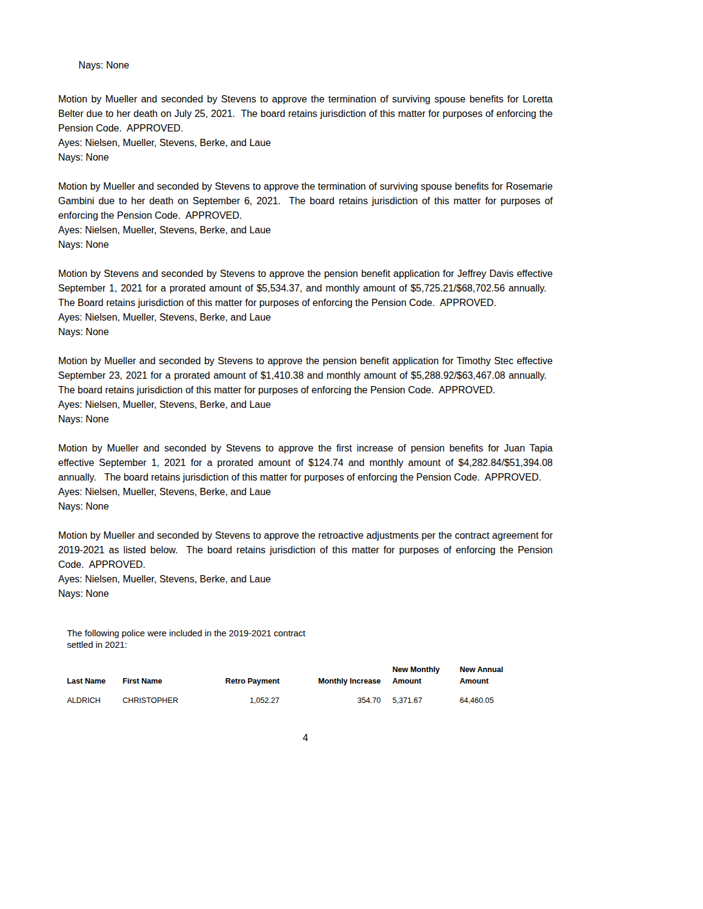Nays: None
Motion by Mueller and seconded by Stevens to approve the termination of surviving spouse benefits for Loretta Belter due to her death on July 25, 2021. The board retains jurisdiction of this matter for purposes of enforcing the Pension Code. APPROVED.
Ayes: Nielsen, Mueller, Stevens, Berke, and Laue
Nays: None
Motion by Mueller and seconded by Stevens to approve the termination of surviving spouse benefits for Rosemarie Gambini due to her death on September 6, 2021. The board retains jurisdiction of this matter for purposes of enforcing the Pension Code. APPROVED.
Ayes: Nielsen, Mueller, Stevens, Berke, and Laue
Nays: None
Motion by Stevens and seconded by Stevens to approve the pension benefit application for Jeffrey Davis effective September 1, 2021 for a prorated amount of $5,534.37, and monthly amount of $5,725.21/$68,702.56 annually. The Board retains jurisdiction of this matter for purposes of enforcing the Pension Code. APPROVED.
Ayes: Nielsen, Mueller, Stevens, Berke, and Laue
Nays: None
Motion by Mueller and seconded by Stevens to approve the pension benefit application for Timothy Stec effective September 23, 2021 for a prorated amount of $1,410.38 and monthly amount of $5,288.92/$63,467.08 annually. The board retains jurisdiction of this matter for purposes of enforcing the Pension Code. APPROVED.
Ayes: Nielsen, Mueller, Stevens, Berke, and Laue
Nays: None
Motion by Mueller and seconded by Stevens to approve the first increase of pension benefits for Juan Tapia effective September 1, 2021 for a prorated amount of $124.74 and monthly amount of $4,282.84/$51,394.08 annually. The board retains jurisdiction of this matter for purposes of enforcing the Pension Code. APPROVED.
Ayes: Nielsen, Mueller, Stevens, Berke, and Laue
Nays: None
Motion by Mueller and seconded by Stevens to approve the retroactive adjustments per the contract agreement for 2019-2021 as listed below. The board retains jurisdiction of this matter for purposes of enforcing the Pension Code. APPROVED.
Ayes: Nielsen, Mueller, Stevens, Berke, and Laue
Nays: None
The following police were included in the 2019-2021 contract
settled in 2021:
| Last Name | First Name | Retro Payment | Monthly Increase | New Monthly Amount | New Annual Amount |
| --- | --- | --- | --- | --- | --- |
| ALDRICH | CHRISTOPHER | 1,052.27 | 354.70 | 5,371.67 | 64,460.05 |
4